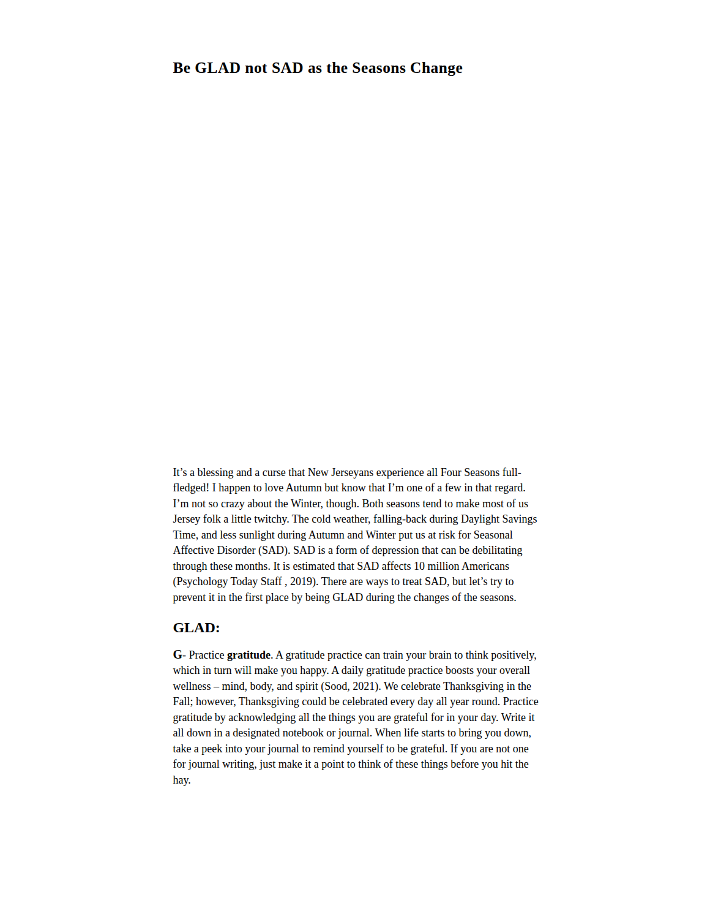Be GLAD not SAD as the Seasons Change
It’s a blessing and a curse that New Jerseyans experience all Four Seasons full-fledged! I happen to love Autumn but know that I’m one of a few in that regard. I’m not so crazy about the Winter, though. Both seasons tend to make most of us Jersey folk a little twitchy. The cold weather, falling-back during Daylight Savings Time, and less sunlight during Autumn and Winter put us at risk for Seasonal Affective Disorder (SAD). SAD is a form of depression that can be debilitating through these months. It is estimated that SAD affects 10 million Americans (Psychology Today Staff , 2019). There are ways to treat SAD, but let’s try to prevent it in the first place by being GLAD during the changes of the seasons.
GLAD:
G- Practice gratitude. A gratitude practice can train your brain to think positively, which in turn will make you happy. A daily gratitude practice boosts your overall wellness – mind, body, and spirit (Sood, 2021). We celebrate Thanksgiving in the Fall; however, Thanksgiving could be celebrated every day all year round. Practice gratitude by acknowledging all the things you are grateful for in your day. Write it all down in a designated notebook or journal. When life starts to bring you down, take a peek into your journal to remind yourself to be grateful. If you are not one for journal writing, just make it a point to think of these things before you hit the hay.